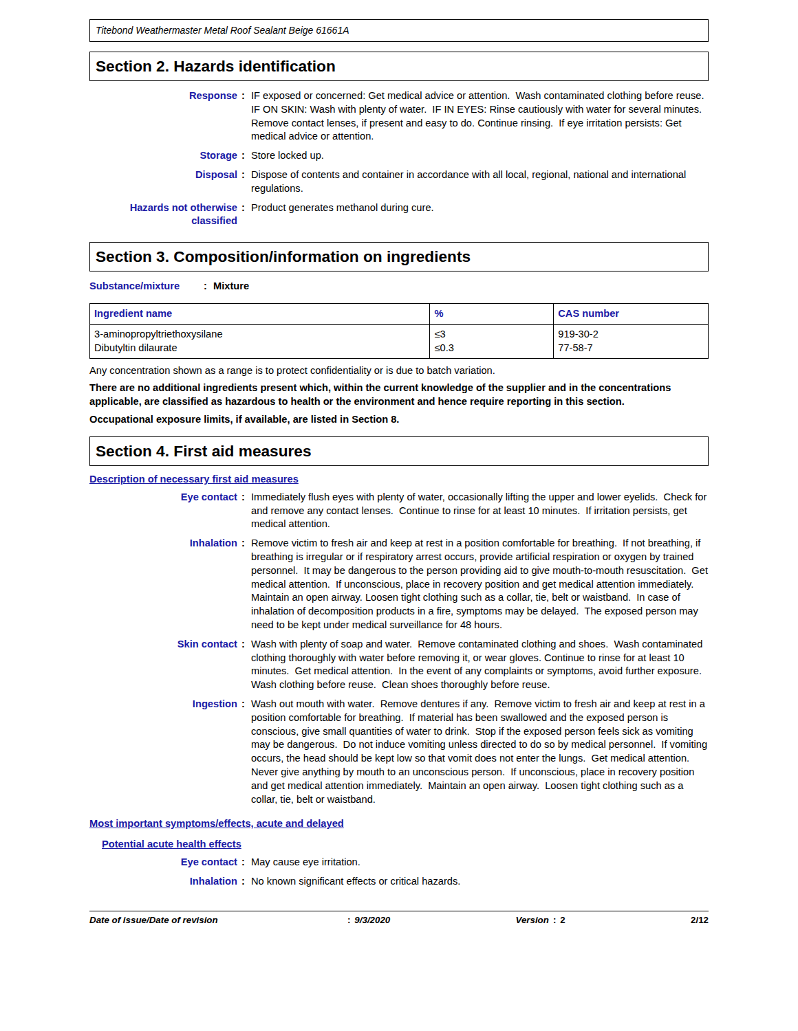Titebond Weathermaster Metal Roof Sealant Beige 61661A
Section 2. Hazards identification
| Response | : | IF exposed or concerned: Get medical advice or attention. Wash contaminated clothing before reuse. IF ON SKIN: Wash with plenty of water. IF IN EYES: Rinse cautiously with water for several minutes. Remove contact lenses, if present and easy to do. Continue rinsing. If eye irritation persists: Get medical advice or attention. |
| Storage | : | Store locked up. |
| Disposal | : | Dispose of contents and container in accordance with all local, regional, national and international regulations. |
| Hazards not otherwise classified | : | Product generates methanol during cure. |
Section 3. Composition/information on ingredients
| Substance/mixture | : | Mixture |
| Ingredient name | % | CAS number |
| --- | --- | --- |
| 3-aminopropyltriethoxysilane Dibutyltin dilaurate | ≤3 ≤0.3 | 919-30-2 77-58-7 |
Any concentration shown as a range is to protect confidentiality or is due to batch variation.
There are no additional ingredients present which, within the current knowledge of the supplier and in the concentrations applicable, are classified as hazardous to health or the environment and hence require reporting in this section.
Occupational exposure limits, if available, are listed in Section 8.
Section 4. First aid measures
Description of necessary first aid measures
| Eye contact | : | Immediately flush eyes with plenty of water, occasionally lifting the upper and lower eyelids. Check for and remove any contact lenses. Continue to rinse for at least 10 minutes. If irritation persists, get medical attention. |
| Inhalation | : | Remove victim to fresh air and keep at rest in a position comfortable for breathing. If not breathing, if breathing is irregular or if respiratory arrest occurs, provide artificial respiration or oxygen by trained personnel. It may be dangerous to the person providing aid to give mouth-to-mouth resuscitation. Get medical attention. If unconscious, place in recovery position and get medical attention immediately. Maintain an open airway. Loosen tight clothing such as a collar, tie, belt or waistband. In case of inhalation of decomposition products in a fire, symptoms may be delayed. The exposed person may need to be kept under medical surveillance for 48 hours. |
| Skin contact | : | Wash with plenty of soap and water. Remove contaminated clothing and shoes. Wash contaminated clothing thoroughly with water before removing it, or wear gloves. Continue to rinse for at least 10 minutes. Get medical attention. In the event of any complaints or symptoms, avoid further exposure. Wash clothing before reuse. Clean shoes thoroughly before reuse. |
| Ingestion | : | Wash out mouth with water. Remove dentures if any. Remove victim to fresh air and keep at rest in a position comfortable for breathing. If material has been swallowed and the exposed person is conscious, give small quantities of water to drink. Stop if the exposed person feels sick as vomiting may be dangerous. Do not induce vomiting unless directed to do so by medical personnel. If vomiting occurs, the head should be kept low so that vomit does not enter the lungs. Get medical attention. Never give anything by mouth to an unconscious person. If unconscious, place in recovery position and get medical attention immediately. Maintain an open airway. Loosen tight clothing such as a collar, tie, belt or waistband. |
Most important symptoms/effects, acute and delayed
Potential acute health effects
| Eye contact | : | May cause eye irritation. |
| Inhalation | : | No known significant effects or critical hazards. |
Date of issue/Date of revision
: 9/3/2020
Version: 2
2/12